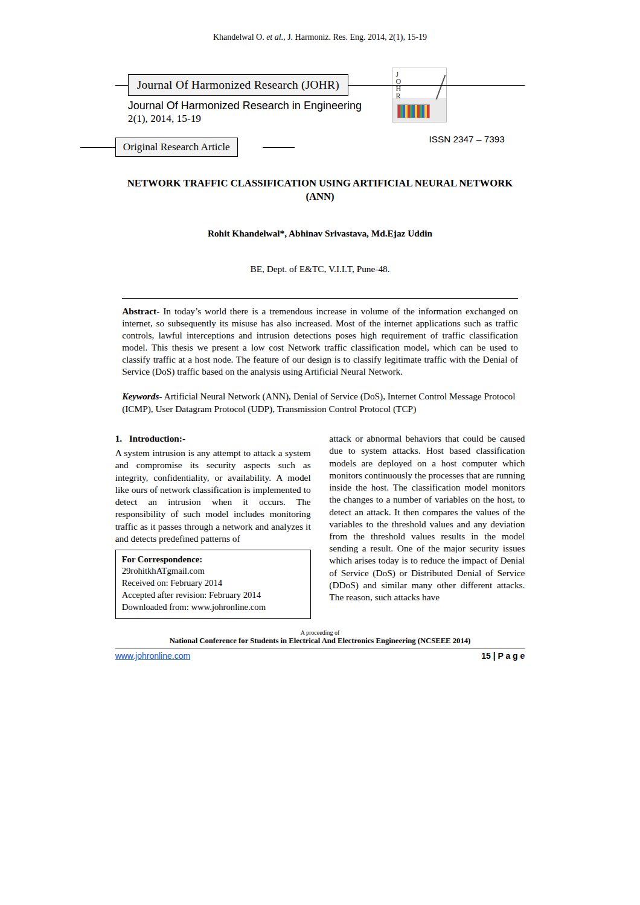Khandelwal O. et al., J. Harmoniz. Res. Eng. 2014, 2(1), 15-19
Journal Of Harmonized Research (JOHR)
J
O
H
R
Journal Of Harmonized Research in Engineering
2(1), 2014, 15-19
ISSN 2347 – 7393
Original Research Article
NETWORK TRAFFIC CLASSIFICATION USING ARTIFICIAL NEURAL NETWORK (ANN)
Rohit Khandelwal*, Abhinav Srivastava, Md.Ejaz Uddin
BE, Dept. of E&TC, V.I.I.T, Pune-48.
Abstract- In today’s world there is a tremendous increase in volume of the information exchanged on internet, so subsequently its misuse has also increased. Most of the internet applications such as traffic controls, lawful interceptions and intrusion detections poses high requirement of traffic classification model. This thesis we present a low cost Network traffic classification model, which can be used to classify traffic at a host node. The feature of our design is to classify legitimate traffic with the Denial of Service (DoS) traffic based on the analysis using Artificial Neural Network.
Keywords- Artificial Neural Network (ANN), Denial of Service (DoS), Internet Control Message Protocol (ICMP), User Datagram Protocol (UDP), Transmission Control Protocol (TCP)
1. Introduction:-
A system intrusion is any attempt to attack a system and compromise its security aspects such as integrity, confidentiality, or availability. A model like ours of network classification is implemented to detect an intrusion when it occurs. The responsibility of such model includes monitoring traffic as it passes through a network and analyzes it and detects predefined patterns of
For Correspondence:
29rohitkhATgmail.com
Received on: February 2014
Accepted after revision: February 2014
Downloaded from: www.johronline.com
attack or abnormal behaviors that could be caused due to system attacks. Host based classification models are deployed on a host computer which monitors continuously the processes that are running inside the host. The classification model monitors the changes to a number of variables on the host, to detect an attack. It then compares the values of the variables to the threshold values and any deviation from the threshold values results in the model sending a result. One of the major security issues which arises today is to reduce the impact of Denial of Service (DoS) or Distributed Denial of Service (DDoS) and similar many other different attacks. The reason, such attacks have
A proceeding of
National Conference for Students in Electrical And Electronics Engineering (NCSEEE 2014)
www.johronline.com 15 | P a g e